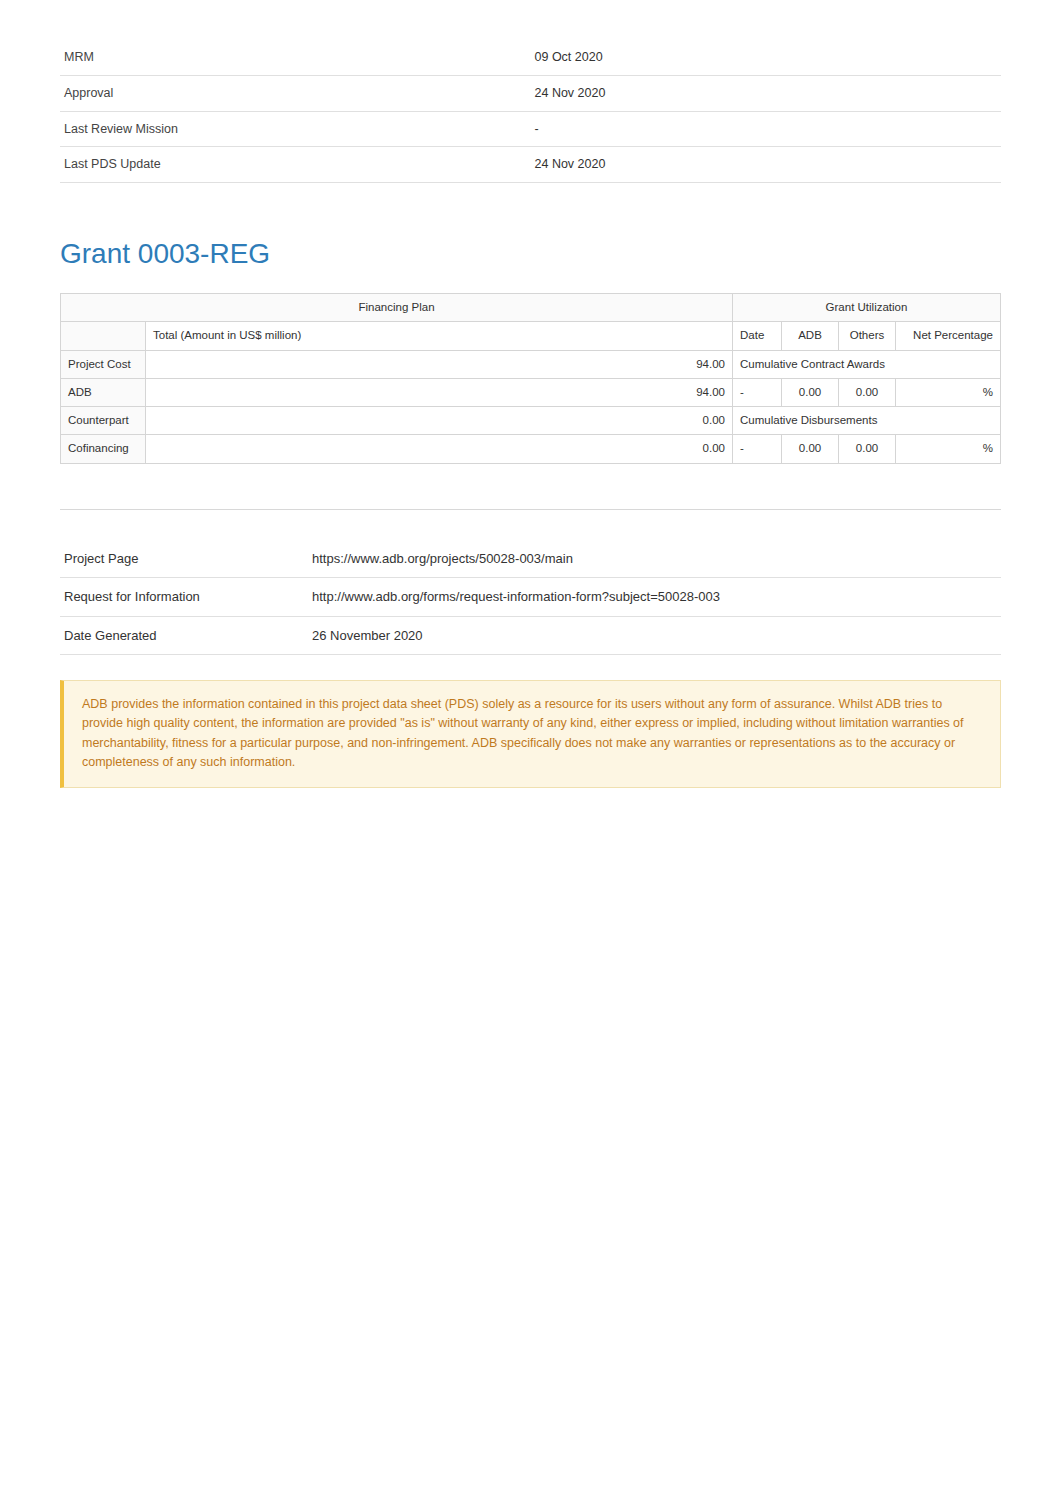| MRM | 09 Oct 2020 |
| Approval | 24 Nov 2020 |
| Last Review Mission | - |
| Last PDS Update | 24 Nov 2020 |
Grant 0003-REG
| Financing Plan | Grant Utilization |
| --- | --- |
| | Total (Amount in US$ million) | Date | ADB | Others | Net Percentage |
| Project Cost | 94.00 | Cumulative Contract Awards |
| ADB | 94.00 | - | 0.00 | 0.00 | % |
| Counterpart | 0.00 | Cumulative Disbursements |
| Cofinancing | 0.00 | - | 0.00 | 0.00 | % |
| Project Page | https://www.adb.org/projects/50028-003/main |
| Request for Information | http://www.adb.org/forms/request-information-form?subject=50028-003 |
| Date Generated | 26 November 2020 |
ADB provides the information contained in this project data sheet (PDS) solely as a resource for its users without any form of assurance. Whilst ADB tries to provide high quality content, the information are provided "as is" without warranty of any kind, either express or implied, including without limitation warranties of merchantability, fitness for a particular purpose, and non-infringement. ADB specifically does not make any warranties or representations as to the accuracy or completeness of any such information.